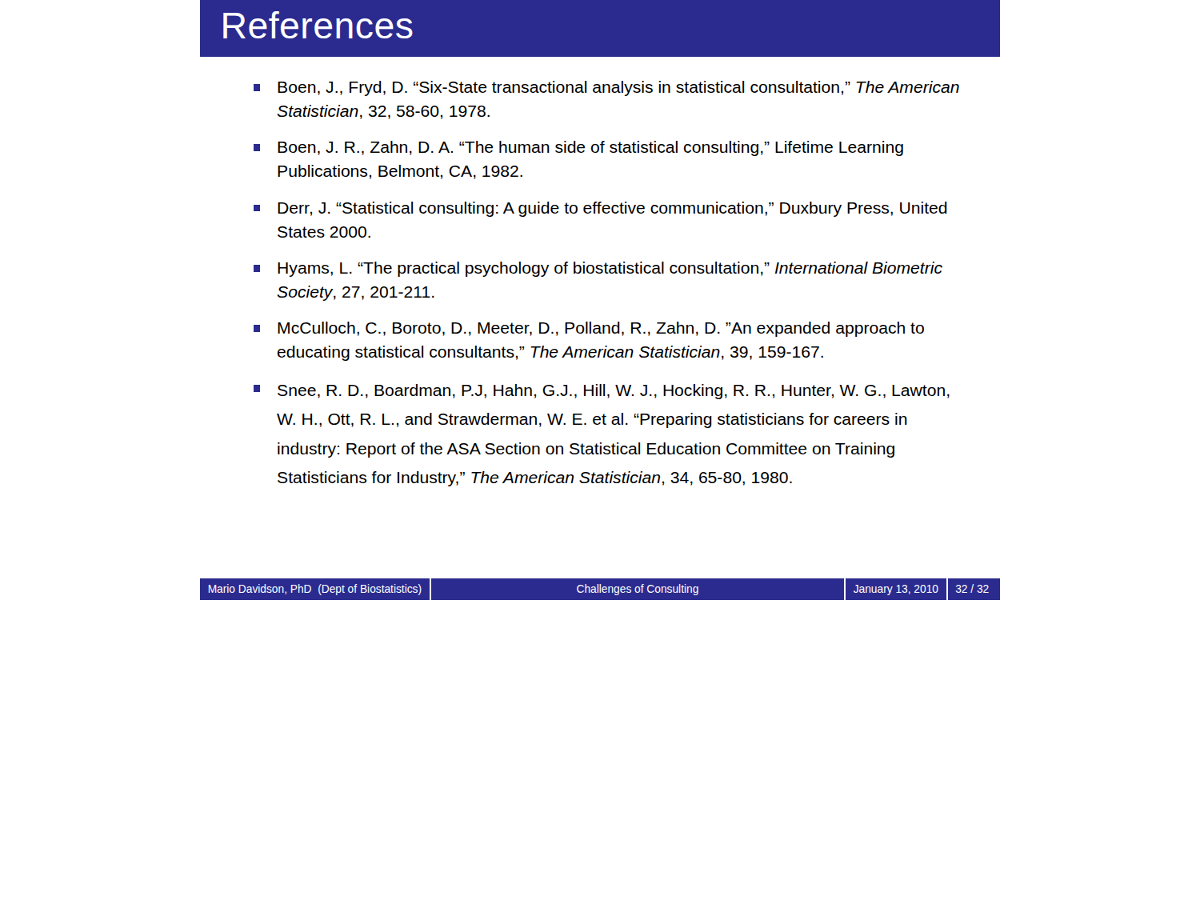References
Boen, J., Fryd, D. “Six-State transactional analysis in statistical consultation,” The American Statistician, 32, 58-60, 1978.
Boen, J. R., Zahn, D. A. “The human side of statistical consulting,” Lifetime Learning Publications, Belmont, CA, 1982.
Derr, J. “Statistical consulting: A guide to effective communication,” Duxbury Press, United States 2000.
Hyams, L. “The practical psychology of biostatistical consultation,” International Biometric Society, 27, 201-211.
McCulloch, C., Boroto, D., Meeter, D., Polland, R., Zahn, D. ”An expanded approach to educating statistical consultants,” The American Statistician, 39, 159-167.
Snee, R. D., Boardman, P.J, Hahn, G.J., Hill, W. J., Hocking, R. R., Hunter, W. G., Lawton, W. H., Ott, R. L., and Strawderman, W. E. et al. “Preparing statisticians for careers in industry: Report of the ASA Section on Statistical Education Committee on Training Statisticians for Industry,” The American Statistician, 34, 65-80, 1980.
Mario Davidson, PhD (Dept of Biostatistics)
Challenges of Consulting
January 13, 2010
32 / 32